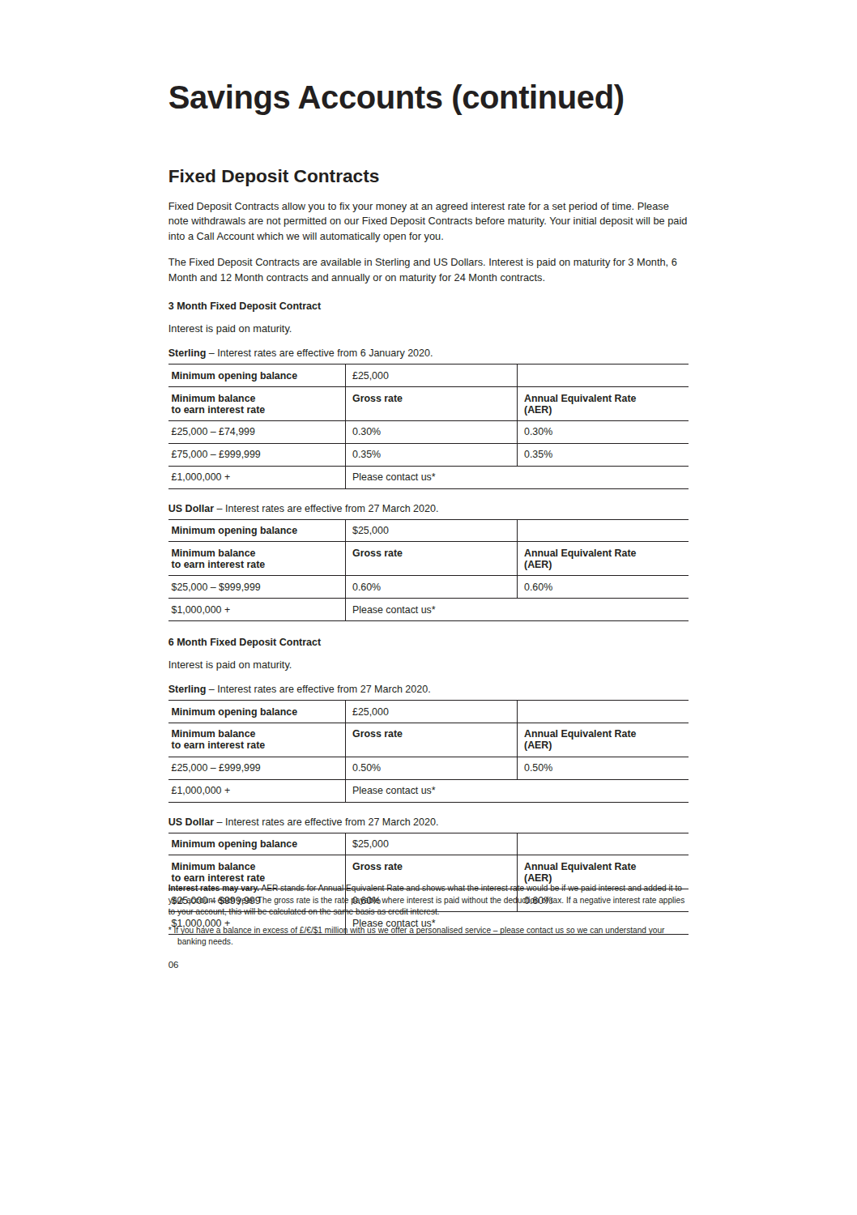Savings Accounts (continued)
Fixed Deposit Contracts
Fixed Deposit Contracts allow you to fix your money at an agreed interest rate for a set period of time. Please note withdrawals are not permitted on our Fixed Deposit Contracts before maturity. Your initial deposit will be paid into a Call Account which we will automatically open for you.
The Fixed Deposit Contracts are available in Sterling and US Dollars. Interest is paid on maturity for 3 Month, 6 Month and 12 Month contracts and annually or on maturity for 24 Month contracts.
3 Month Fixed Deposit Contract
Interest is paid on maturity.
Sterling – Interest rates are effective from 6 January 2020.
| Minimum opening balance | £25,000 | |
| Minimum balance to earn interest rate | Gross rate | Annual Equivalent Rate (AER) |
| £25,000 – £74,999 | 0.30% | 0.30% |
| £75,000 – £999,999 | 0.35% | 0.35% |
| £1,000,000 + | Please contact us* |
US Dollar – Interest rates are effective from 27 March 2020.
| Minimum opening balance | $25,000 | |
| Minimum balance to earn interest rate | Gross rate | Annual Equivalent Rate (AER) |
| $25,000 – $999,999 | 0.60% | 0.60% |
| $1,000,000 + | Please contact us* |
6 Month Fixed Deposit Contract
Interest is paid on maturity.
Sterling – Interest rates are effective from 27 March 2020.
| Minimum opening balance | £25,000 | |
| Minimum balance to earn interest rate | Gross rate | Annual Equivalent Rate (AER) |
| £25,000 – £999,999 | 0.50% | 0.50% |
| £1,000,000 + | Please contact us* |
US Dollar – Interest rates are effective from 27 March 2020.
| Minimum opening balance | $25,000 | |
| Minimum balance to earn interest rate | Gross rate | Annual Equivalent Rate (AER) |
| $25,000 – $999,999 | 0.60% | 0.60% |
| $1,000,000 + | Please contact us* |
Interest rates may vary. AER stands for Annual Equivalent Rate and shows what the interest rate would be if we paid interest and added it to your account each year. The gross rate is the rate payable where interest is paid without the deduction of tax. If a negative interest rate applies to your account, this will be calculated on the same basis as credit interest.
* If you have a balance in excess of £/€/$1 million with us we offer a personalised service – please contact us so we can understand your banking needs.
06